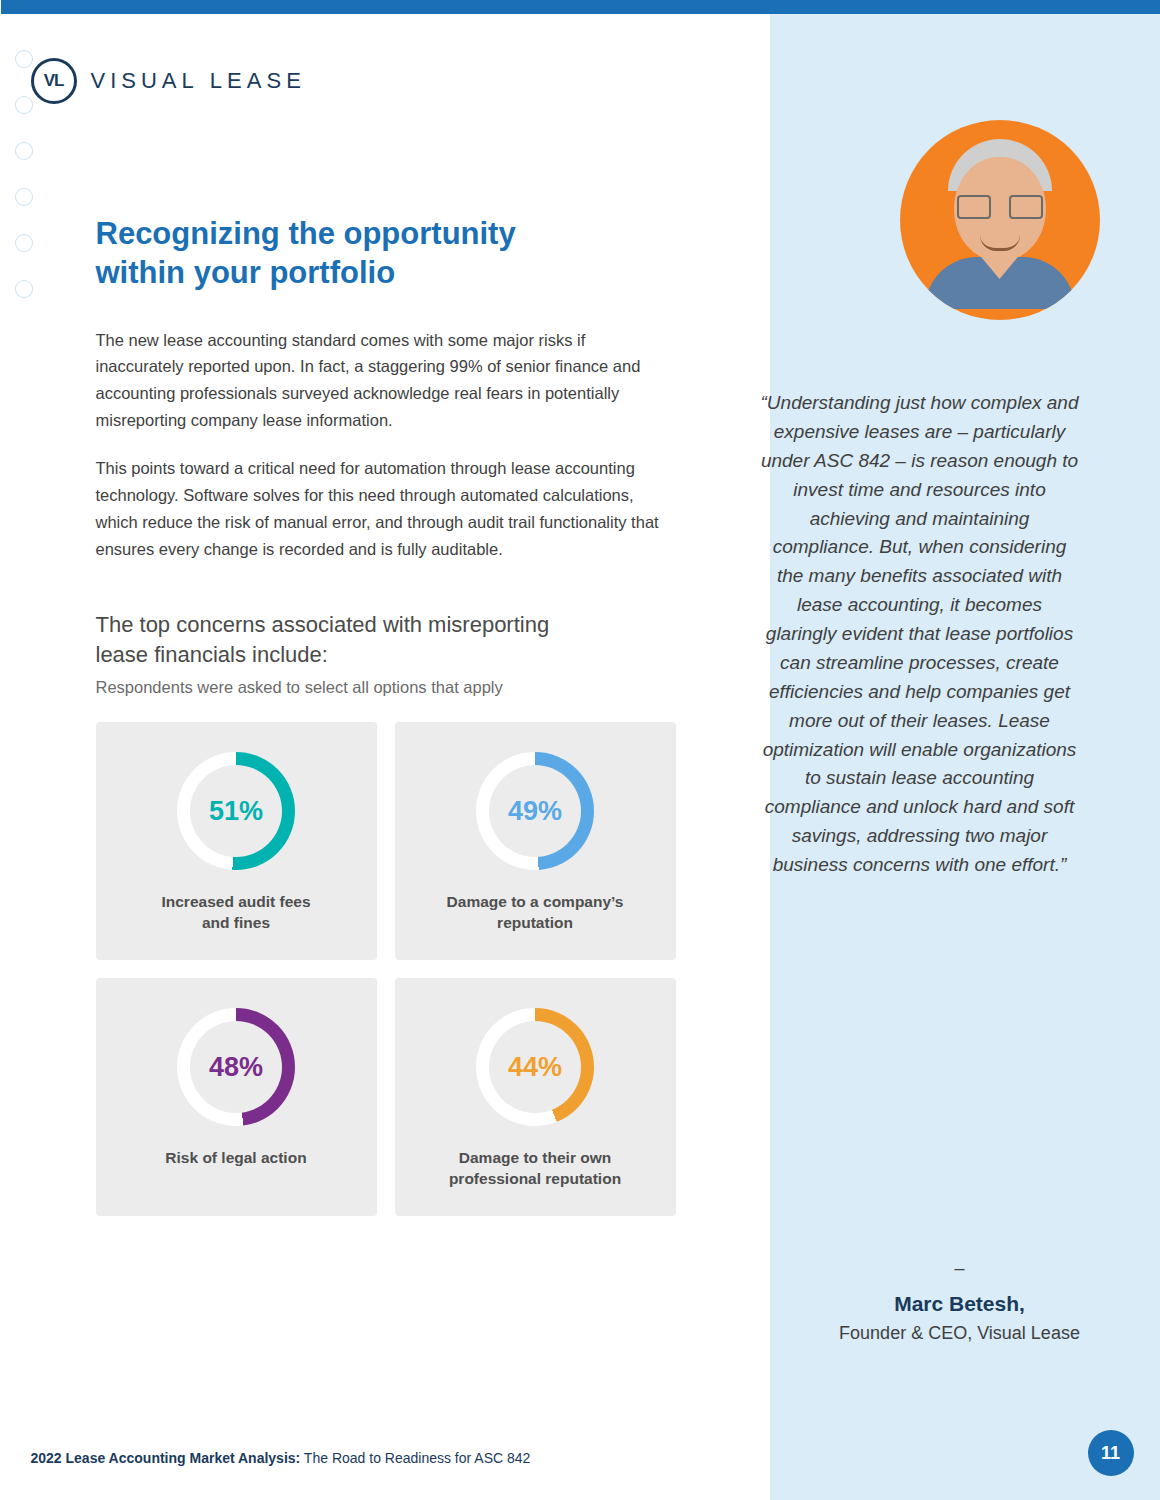VL
VISUAL LEASE
Recognizing the opportunity
within your portfolio
The new lease accounting standard comes with some major risks if inaccurately reported upon. In fact, a staggering 99% of senior finance and accounting professionals surveyed acknowledge real fears in potentially misreporting company lease information.
This points toward a critical need for automation through lease accounting technology. Software solves for this need through automated calculations, which reduce the risk of manual error, and through audit trail functionality that ensures every change is recorded and is fully auditable.
The top concerns associated with misreporting
lease financials include:
Respondents were asked to select all options that apply
51%
Increased audit fees
and fines
49%
Damage to a company’s
reputation
48%
Risk of legal action
44%
Damage to their own
professional reputation
“Understanding just how complex and expensive leases are – particularly under ASC 842 – is reason enough to invest time and resources into achieving and maintaining compliance. But, when considering the many benefits associated with lease accounting, it becomes glaringly evident that lease portfolios can streamline processes, create efficiencies and help companies get more out of their leases. Lease optimization will enable organizations to sustain lease accounting compliance and unlock hard and soft savings, addressing two major business concerns with one effort.”
– Marc Betesh,
Founder & CEO, Visual Lease
2022 Lease Accounting Market Analysis: The Road to Readiness for ASC 842
11